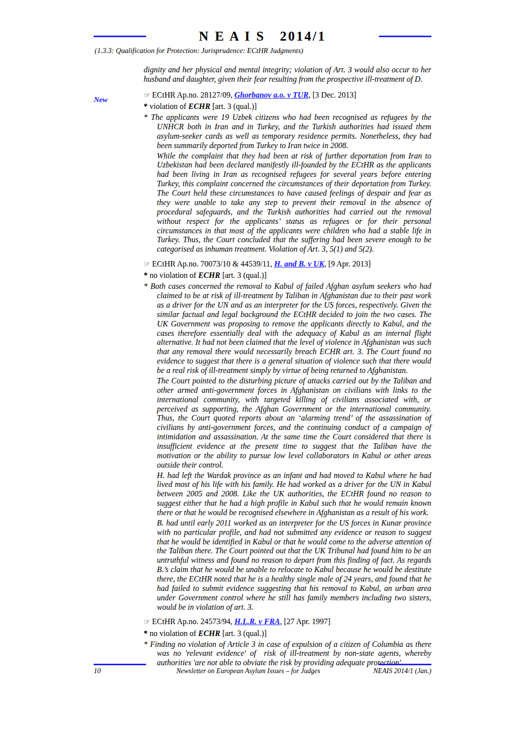N E A I S 2014/1
(1.3.3: Qualification for Protection: Jurisprudence: ECtHR Judgments)
dignity and her physical and mental integrity; violation of Art. 3 would also occur to her husband and daughter, given their fear resulting from the prospective ill-treatment of D.
New
☞ ECtHR Ap.no. 28127/09, Ghorbanov a.o. v TUR, [3 Dec. 2013]
* violation of ECHR [art. 3 (qual.)]
* The applicants were 19 Uzbek citizens who had been recognised as refugees by the UNHCR both in Iran and in Turkey, and the Turkish authorities had issued them asylum-seeker cards as well as temporary residence permits. Nonetheless, they had been summarily deported from Turkey to Iran twice in 2008.
While the complaint that they had been at risk of further deportation from Iran to Uzbekistan had been declared manifestly ill-founded by the ECtHR as the applicants had been living in Iran as recognised refugees for several years before entering Turkey, this complaint concerned the circumstances of their deportation from Turkey. The Court held these circumstances to have caused feelings of despair and fear as they were unable to take any step to prevent their removal in the absence of procedural safeguards, and the Turkish authorities had carried out the removal without respect for the applicants’ status as refugees or for their personal circumstances in that most of the applicants were children who had a stable life in Turkey. Thus, the Court concluded that the suffering had been severe enough to be categorised as inhuman treatment. Violation of Art. 3, 5(1) and 5(2).
☞ ECtHR Ap.no. 70073/10 & 44539/11, H. and B. v UK, [9 Apr. 2013]
* no violation of ECHR [art. 3 (qual.)]
* Both cases concerned the removal to Kabul of failed Afghan asylum seekers who had claimed to be at risk of ill-treatment by Taliban in Afghanistan due to their past work as a driver for the UN and as an interpreter for the US forces, respectively. Given the similar factual and legal background the ECtHR decided to join the two cases. The UK Government was proposing to remove the applicants directly to Kabul, and the cases therefore essentially deal with the adequacy of Kabul as an internal flight alternative. It had not been claimed that the level of violence in Afghanistan was such that any removal there would necessarily breach ECHR art. 3. The Court found no evidence to suggest that there is a general situation of violence such that there would be a real risk of ill-treatment simply by virtue of being returned to Afghanistan.
The Court pointed to the disturbing picture of attacks carried out by the Taliban and other armed anti-government forces in Afghanistan on civilians with links to the international community, with targeted killing of civilians associated with, or perceived as supporting, the Afghan Government or the international community. Thus, the Court quoted reports about an ‘alarming trend’ of the assassination of civilians by anti-government forces, and the continuing conduct of a campaign of intimidation and assassination. At the same time the Court considered that there is insufficient evidence at the present time to suggest that the Taliban have the motivation or the ability to pursue low level collaborators in Kabul or other areas outside their control.
H. had left the Wardak province as an infant and had moved to Kabul where he had lived most of his life with his family. He had worked as a driver for the UN in Kabul between 2005 and 2008. Like the UK authorities, the ECtHR found no reason to suggest either that he had a high profile in Kabul such that he would remain known there or that he would be recognised elsewhere in Afghanistan as a result of his work.
B. had until early 2011 worked as an interpreter for the US forces in Kunar province with no particular profile, and had not submitted any evidence or reason to suggest that he would be identified in Kabul or that he would come to the adverse attention of the Taliban there. The Court pointed out that the UK Tribunal had found him to be an untruthful witness and found no reason to depart from this finding of fact. As regards B.’s claim that he would be unable to relocate to Kabul because he would be destitute there, the ECtHR noted that he is a healthy single male of 24 years, and found that he had failed to submit evidence suggesting that his removal to Kabul, an urban area under Government control where he still has family members including two sisters, would be in violation of art. 3.
☞ ECtHR Ap.no. 24573/94, H.L.R. v FRA, [27 Apr. 1997]
* no violation of ECHR [art. 3 (qual.)]
* Finding no violation of Article 3 in case of expulsion of a citizen of Columbia as there was no 'relevant evidence' of risk of ill-treatment by non-state agents, whereby authorities 'are not able to obviate the risk by providing adequate protection'.
10
Newsletter on European Asylum Issues – for Judges
NEAIS 2014/1 (Jan.)